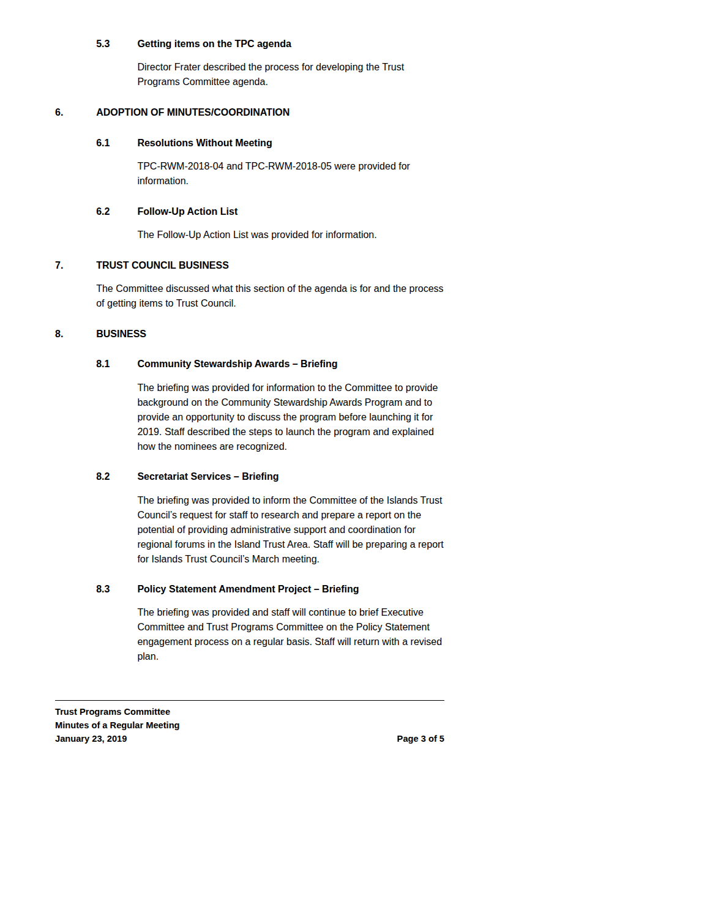5.3 Getting items on the TPC agenda
Director Frater described the process for developing the Trust Programs Committee agenda.
6. ADOPTION OF MINUTES/COORDINATION
6.1 Resolutions Without Meeting
TPC-RWM-2018-04 and TPC-RWM-2018-05 were provided for information.
6.2 Follow-Up Action List
The Follow-Up Action List was provided for information.
7. TRUST COUNCIL BUSINESS
The Committee discussed what this section of the agenda is for and the process of getting items to Trust Council.
8. BUSINESS
8.1 Community Stewardship Awards – Briefing
The briefing was provided for information to the Committee to provide background on the Community Stewardship Awards Program and to provide an opportunity to discuss the program before launching it for 2019. Staff described the steps to launch the program and explained how the nominees are recognized.
8.2 Secretariat Services – Briefing
The briefing was provided to inform the Committee of the Islands Trust Council’s request for staff to research and prepare a report on the potential of providing administrative support and coordination for regional forums in the Island Trust Area. Staff will be preparing a report for Islands Trust Council’s March meeting.
8.3 Policy Statement Amendment Project – Briefing
The briefing was provided and staff will continue to brief Executive Committee and Trust Programs Committee on the Policy Statement engagement process on a regular basis. Staff will return with a revised plan.
Trust Programs Committee
Minutes of a Regular Meeting
January 23, 2019 Page 3 of 5